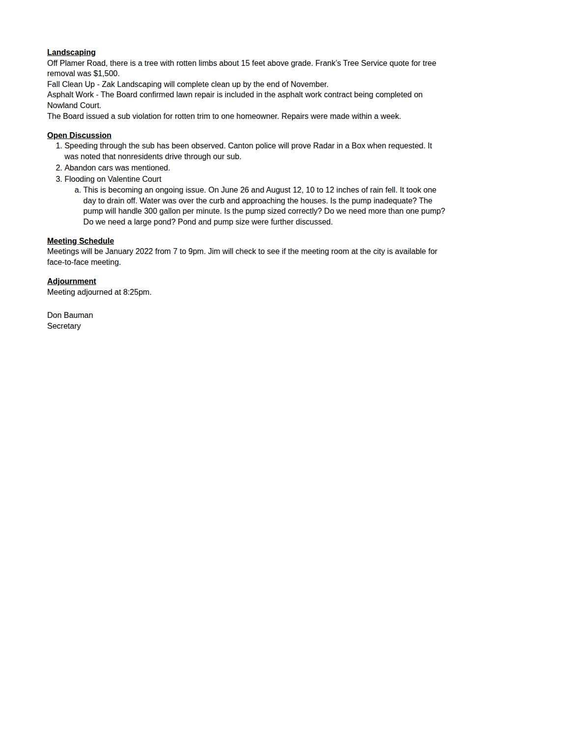Landscaping
Off Plamer Road, there is a tree with rotten limbs about 15 feet above grade. Frank’s Tree Service quote for tree removal was $1,500.
Fall Clean Up - Zak Landscaping will complete clean up by the end of November.
Asphalt Work - The Board confirmed lawn repair is included in the asphalt work contract being completed on Nowland Court.
The Board issued a sub violation for rotten trim to one homeowner. Repairs were made within a week.
Open Discussion
Speeding through the sub has been observed. Canton police will prove Radar in a Box when requested. It was noted that nonresidents drive through our sub.
Abandon cars was mentioned.
Flooding on Valentine Court
This is becoming an ongoing issue. On June 26 and August 12, 10 to 12 inches of rain fell. It took one day to drain off. Water was over the curb and approaching the houses. Is the pump inadequate? The pump will handle 300 gallon per minute. Is the pump sized correctly? Do we need more than one pump? Do we need a large pond? Pond and pump size were further discussed.
Meeting Schedule
Meetings will be January 2022 from 7 to 9pm. Jim will check to see if the meeting room at the city is available for face-to-face meeting.
Adjournment
Meeting adjourned at 8:25pm.
Don Bauman
Secretary